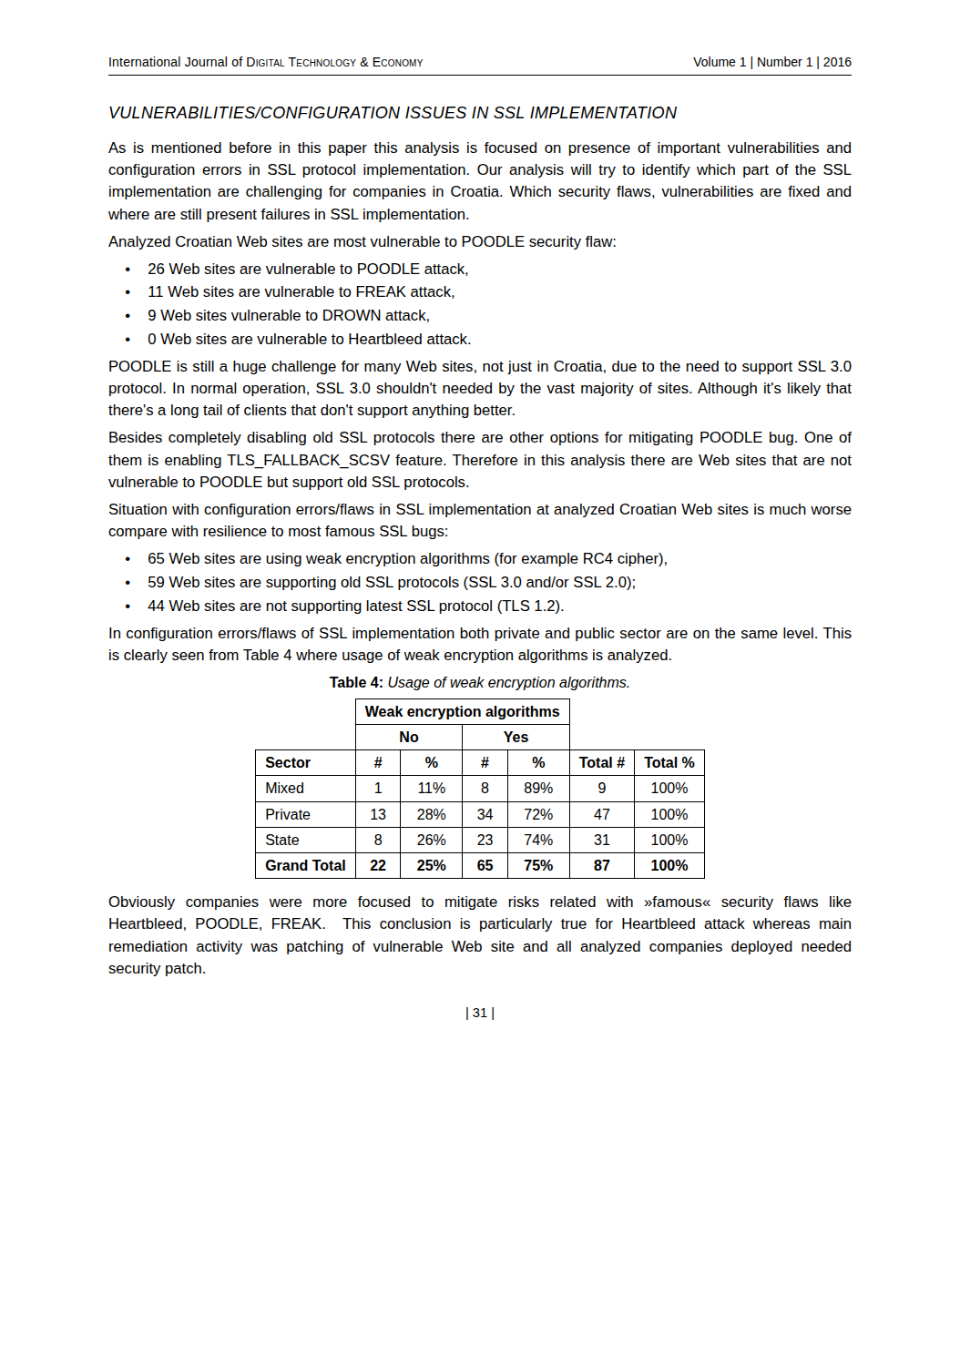International Journal of Digital Technology & Economy
Volume 1 | Number 1 | 2016
VULNERABILITIES/CONFIGURATION ISSUES IN SSL IMPLEMENTATION
As is mentioned before in this paper this analysis is focused on presence of important vulnerabilities and configuration errors in SSL protocol implementation. Our analysis will try to identify which part of the SSL implementation are challenging for companies in Croatia. Which security flaws, vulnerabilities are fixed and where are still present failures in SSL implementation.
Analyzed Croatian Web sites are most vulnerable to POODLE security flaw:
26 Web sites are vulnerable to POODLE attack,
11 Web sites are vulnerable to FREAK attack,
9 Web sites vulnerable to DROWN attack,
0 Web sites are vulnerable to Heartbleed attack.
POODLE is still a huge challenge for many Web sites, not just in Croatia, due to the need to support SSL 3.0 protocol. In normal operation, SSL 3.0 shouldn't needed by the vast majority of sites. Although it's likely that there's a long tail of clients that don't support anything better.
Besides completely disabling old SSL protocols there are other options for mitigating POODLE bug. One of them is enabling TLS_FALLBACK_SCSV feature. Therefore in this analysis there are Web sites that are not vulnerable to POODLE but support old SSL protocols.
Situation with configuration errors/flaws in SSL implementation at analyzed Croatian Web sites is much worse compare with resilience to most famous SSL bugs:
65 Web sites are using weak encryption algorithms (for example RC4 cipher),
59 Web sites are supporting old SSL protocols (SSL 3.0 and/or SSL 2.0);
44 Web sites are not supporting latest SSL protocol (TLS 1.2).
In configuration errors/flaws of SSL implementation both private and public sector are on the same level. This is clearly seen from Table 4 where usage of weak encryption algorithms is analyzed.
Table 4: Usage of weak encryption algorithms.
| | Weak encryption algorithms | | |
| --- | --- | --- | --- |
| | No | Yes | | |
| Sector | # | % | # | % | Total # | Total % |
| Mixed | 1 | 11% | 8 | 89% | 9 | 100% |
| Private | 13 | 28% | 34 | 72% | 47 | 100% |
| State | 8 | 26% | 23 | 74% | 31 | 100% |
| Grand Total | 22 | 25% | 65 | 75% | 87 | 100% |
Obviously companies were more focused to mitigate risks related with »famous« security flaws like Heartbleed, POODLE, FREAK. This conclusion is particularly true for Heartbleed attack whereas main remediation activity was patching of vulnerable Web site and all analyzed companies deployed needed security patch.
| 31 |